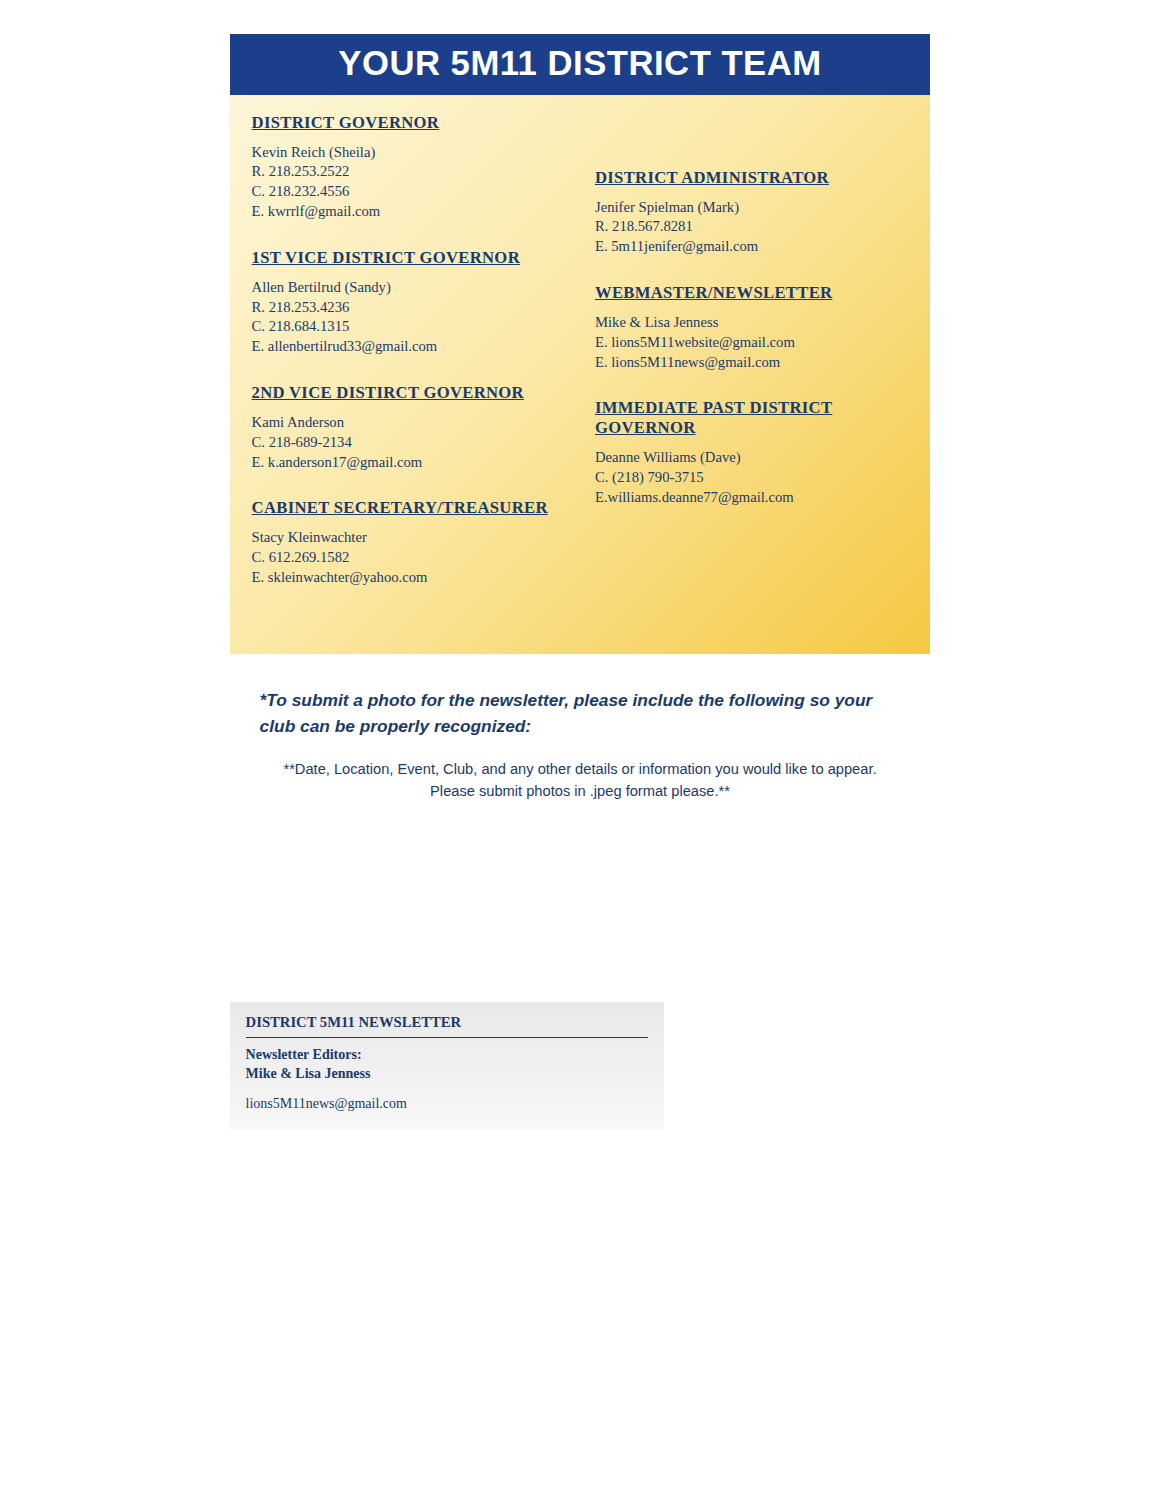YOUR 5M11 DISTRICT TEAM
DISTRICT GOVERNOR
Kevin Reich (Sheila)
R. 218.253.2522
C. 218.232.4556
E. kwrrlf@gmail.com
1ST VICE DISTRICT GOVERNOR
Allen Bertilrud (Sandy)
R. 218.253.4236
C. 218.684.1315
E. allenbertilrud33@gmail.com
2ND VICE DISTIRCT GOVERNOR
Kami Anderson
C. 218-689-2134
E. k.anderson17@gmail.com
CABINET SECRETARY/TREASURER
Stacy Kleinwachter
C. 612.269.1582
E. skleinwachter@yahoo.com
DISTRICT ADMINISTRATOR
Jenifer Spielman (Mark)
R. 218.567.8281
E. 5m11jenifer@gmail.com
WEBMASTER/NEWSLETTER
Mike & Lisa Jenness
E. lions5M11website@gmail.com
E. lions5M11news@gmail.com
IMMEDIATE PAST DISTRICT GOVERNOR
Deanne Williams (Dave)
C. (218) 790-3715
E.williams.deanne77@gmail.com
*To submit a photo for the newsletter, please include the following so your club can be properly recognized:
**Date, Location, Event, Club, and any other details or information you would like to appear.
Please submit photos in .jpeg format please.**
DISTRICT 5M11 NEWSLETTER
Newsletter Editors:
Mike & Lisa Jenness
lions5M11news@gmail.com